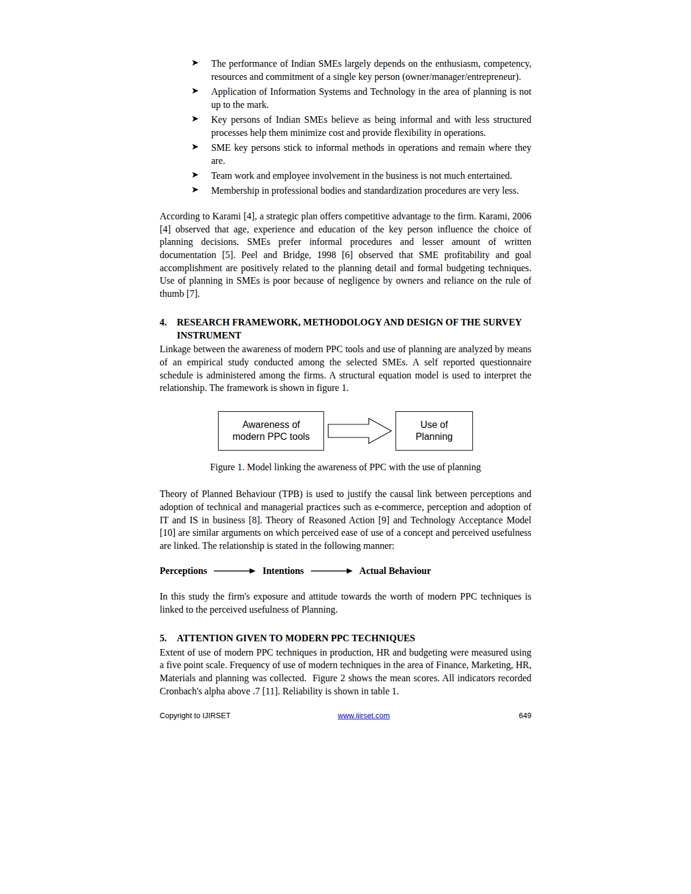The performance of Indian SMEs largely depends on the enthusiasm, competency, resources and commitment of a single key person (owner/manager/entrepreneur).
Application of Information Systems and Technology in the area of planning is not up to the mark.
Key persons of Indian SMEs believe as being informal and with less structured processes help them minimize cost and provide flexibility in operations.
SME key persons stick to informal methods in operations and remain where they are.
Team work and employee involvement in the business is not much entertained.
Membership in professional bodies and standardization procedures are very less.
According to Karami [4], a strategic plan offers competitive advantage to the firm. Karami, 2006 [4] observed that age, experience and education of the key person influence the choice of planning decisions. SMEs prefer informal procedures and lesser amount of written documentation [5]. Peel and Bridge, 1998 [6] observed that SME profitability and goal accomplishment are positively related to the planning detail and formal budgeting techniques. Use of planning in SMEs is poor because of negligence by owners and reliance on the rule of thumb [7].
4.
RESEARCH FRAMEWORK, METHODOLOGY AND DESIGN OF THE SURVEY INSTRUMENT
Linkage between the awareness of modern PPC tools and use of planning are analyzed by means of an empirical study conducted among the selected SMEs. A self reported questionnaire schedule is administered among the firms. A structural equation model is used to interpret the relationship. The framework is shown in figure 1.
Awareness of
modern PPC tools
Use of
Planning
Figure 1. Model linking the awareness of PPC with the use of planning
Theory of Planned Behaviour (TPB) is used to justify the causal link between perceptions and adoption of technical and managerial practices such as e-commerce, perception and adoption of IT and IS in business [8]. Theory of Reasoned Action [9] and Technology Acceptance Model [10] are similar arguments on which perceived ease of use of a concept and perceived usefulness are linked. The relationship is stated in the following manner:
Perceptions Intentions Actual Behaviour
In this study the firm's exposure and attitude towards the worth of modern PPC techniques is linked to the perceived usefulness of Planning.
5.
ATTENTION GIVEN TO MODERN PPC TECHNIQUES
Extent of use of modern PPC techniques in production, HR and budgeting were measured using a five point scale. Frequency of use of modern techniques in the area of Finance, Marketing, HR, Materials and planning was collected. Figure 2 shows the mean scores. All indicators recorded Cronbach's alpha above .7 [11]. Reliability is shown in table 1.
Copyright to IJIRSET
www.ijirset.com
649